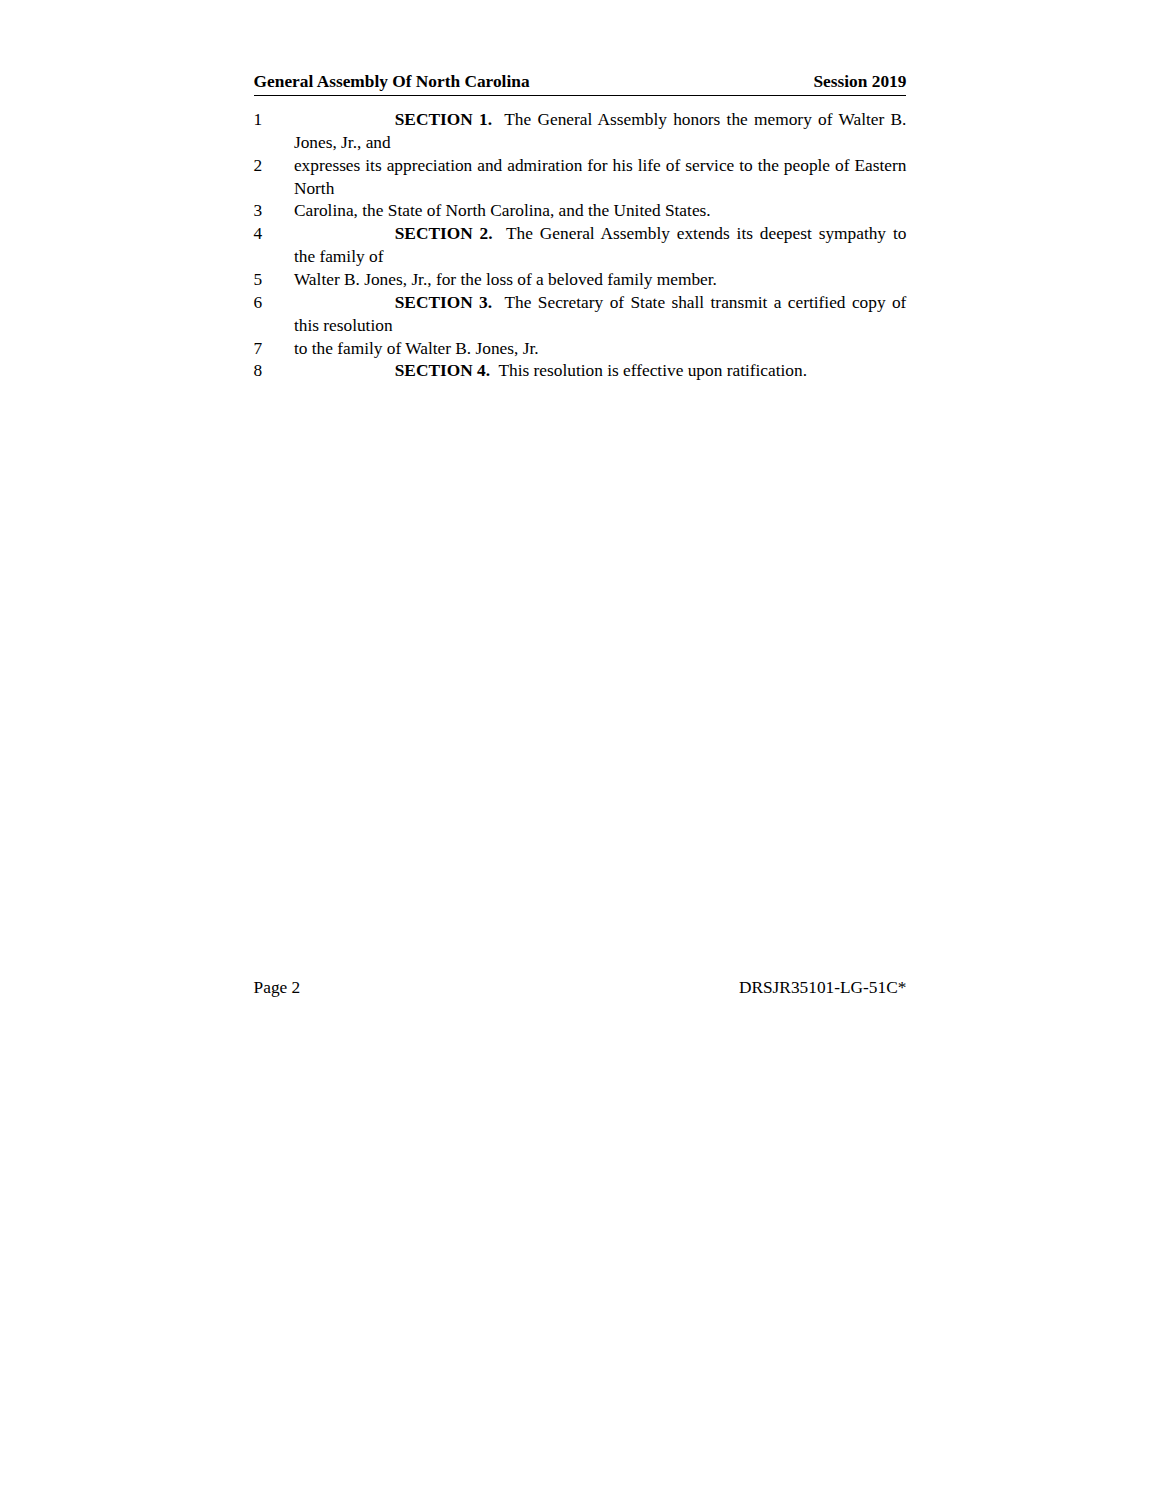General Assembly Of North Carolina
Session 2019
| 1 | SECTION 1. The General Assembly honors the memory of Walter B. Jones, Jr., and |
| 2 | expresses its appreciation and admiration for his life of service to the people of Eastern North |
| 3 | Carolina, the State of North Carolina, and the United States. |
| 4 | SECTION 2. The General Assembly extends its deepest sympathy to the family of |
| 5 | Walter B. Jones, Jr., for the loss of a beloved family member. |
| 6 | SECTION 3. The Secretary of State shall transmit a certified copy of this resolution |
| 7 | to the family of Walter B. Jones, Jr. |
| 8 | SECTION 4. This resolution is effective upon ratification. |
Page 2
DRSJR35101-LG-51C*